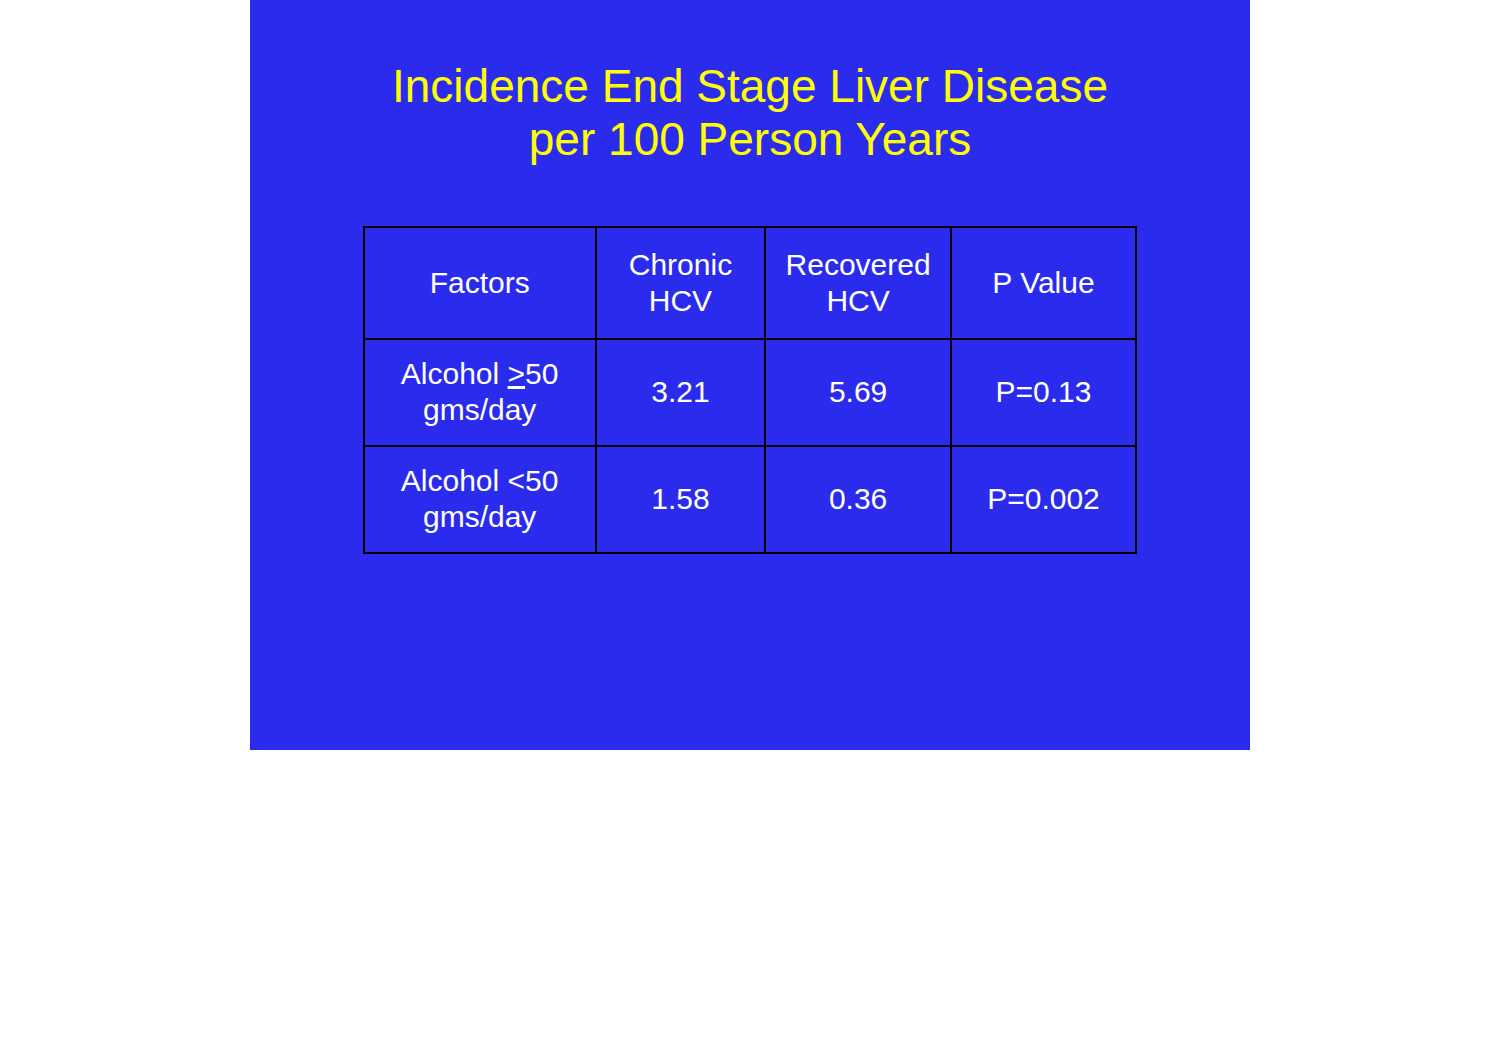Incidence End Stage Liver Disease
per 100 Person Years
| Factors | Chronic HCV | Recovered HCV | P Value |
| --- | --- | --- | --- |
| Alcohol > 50 gms/day | 3.21 | 5.69 | P=0.13 |
| Alcohol <50 gms/day | 1.58 | 0.36 | P=0.002 |